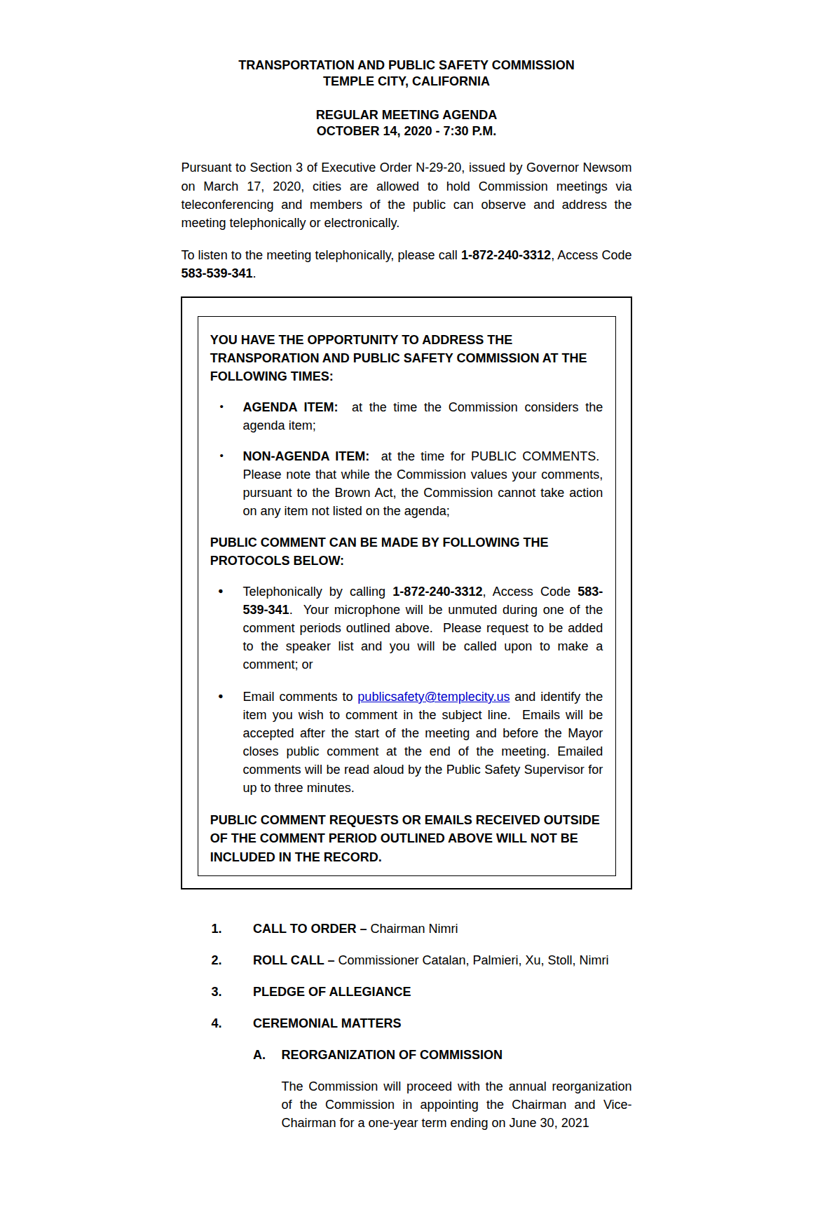TRANSPORTATION AND PUBLIC SAFETY COMMISSION
TEMPLE CITY, CALIFORNIA
REGULAR MEETING AGENDA
OCTOBER 14, 2020 - 7:30 P.M.
Pursuant to Section 3 of Executive Order N-29-20, issued by Governor Newsom on March 17, 2020, cities are allowed to hold Commission meetings via teleconferencing and members of the public can observe and address the meeting telephonically or electronically.
To listen to the meeting telephonically, please call 1-872-240-3312, Access Code 583-539-341.
YOU HAVE THE OPPORTUNITY TO ADDRESS THE TRANSPORATION AND PUBLIC SAFETY COMMISSION AT THE FOLLOWING TIMES:
AGENDA ITEM: at the time the Commission considers the agenda item;
NON-AGENDA ITEM: at the time for PUBLIC COMMENTS. Please note that while the Commission values your comments, pursuant to the Brown Act, the Commission cannot take action on any item not listed on the agenda;
PUBLIC COMMENT CAN BE MADE BY FOLLOWING THE PROTOCOLS BELOW:
Telephonically by calling 1-872-240-3312, Access Code 583-539-341. Your microphone will be unmuted during one of the comment periods outlined above. Please request to be added to the speaker list and you will be called upon to make a comment; or
Email comments to publicsafety@templecity.us and identify the item you wish to comment in the subject line. Emails will be accepted after the start of the meeting and before the Mayor closes public comment at the end of the meeting. Emailed comments will be read aloud by the Public Safety Supervisor for up to three minutes.
PUBLIC COMMENT REQUESTS OR EMAILS RECEIVED OUTSIDE OF THE COMMENT PERIOD OUTLINED ABOVE WILL NOT BE INCLUDED IN THE RECORD.
1.
CALL TO ORDER – Chairman Nimri
2.
ROLL CALL – Commissioner Catalan, Palmieri, Xu, Stoll, Nimri
3.
PLEDGE OF ALLEGIANCE
4.
CEREMONIAL MATTERS
A.
REORGANIZATION OF COMMISSION
The Commission will proceed with the annual reorganization of the Commission in appointing the Chairman and Vice-Chairman for a one-year term ending on June 30, 2021